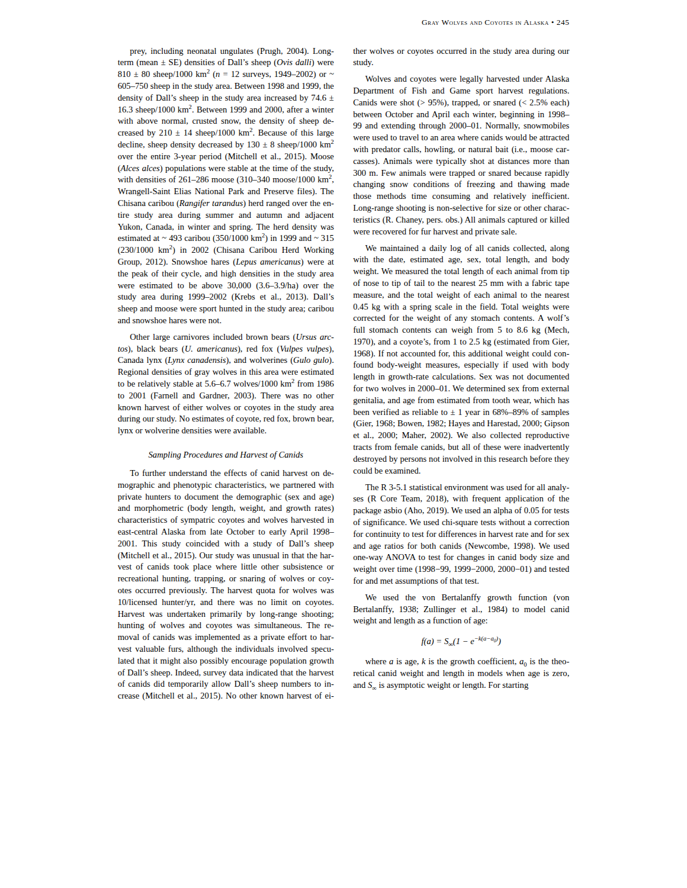Gray Wolves and Coyotes in Alaska • 245
prey, including neonatal ungulates (Prugh, 2004). Long-term (mean ± SE) densities of Dall’s sheep (Ovis dalli) were 810 ± 80 sheep/1000 km2 (n = 12 surveys, 1949–2002) or ~ 605–750 sheep in the study area. Between 1998 and 1999, the density of Dall’s sheep in the study area increased by 74.6 ± 16.3 sheep/1000 km2. Between 1999 and 2000, after a winter with above normal, crusted snow, the density of sheep decreased by 210 ± 14 sheep/1000 km2. Because of this large decline, sheep density decreased by 130 ± 8 sheep/1000 km2 over the entire 3-year period (Mitchell et al., 2015). Moose (Alces alces) populations were stable at the time of the study, with densities of 261–286 moose (310–340 moose/1000 km2, Wrangell-Saint Elias National Park and Preserve files). The Chisana caribou (Rangifer tarandus) herd ranged over the entire study area during summer and autumn and adjacent Yukon, Canada, in winter and spring. The herd density was estimated at ~ 493 caribou (350/1000 km2) in 1999 and ~ 315 (230/1000 km2) in 2002 (Chisana Caribou Herd Working Group, 2012). Snowshoe hares (Lepus americanus) were at the peak of their cycle, and high densities in the study area were estimated to be above 30,000 (3.6–3.9/ha) over the study area during 1999–2002 (Krebs et al., 2013). Dall’s sheep and moose were sport hunted in the study area; caribou and snowshoe hares were not.
Other large carnivores included brown bears (Ursus arctos), black bears (U. americanus), red fox (Vulpes vulpes), Canada lynx (Lynx canadensis), and wolverines (Gulo gulo). Regional densities of gray wolves in this area were estimated to be relatively stable at 5.6–6.7 wolves/1000 km2 from 1986 to 2001 (Farnell and Gardner, 2003). There was no other known harvest of either wolves or coyotes in the study area during our study. No estimates of coyote, red fox, brown bear, lynx or wolverine densities were available.
Sampling Procedures and Harvest of Canids
To further understand the effects of canid harvest on demographic and phenotypic characteristics, we partnered with private hunters to document the demographic (sex and age) and morphometric (body length, weight, and growth rates) characteristics of sympatric coyotes and wolves harvested in east-central Alaska from late October to early April 1998–2001. This study coincided with a study of Dall’s sheep (Mitchell et al., 2015). Our study was unusual in that the harvest of canids took place where little other subsistence or recreational hunting, trapping, or snaring of wolves or coyotes occurred previously. The harvest quota for wolves was 10/licensed hunter/yr, and there was no limit on coyotes. Harvest was undertaken primarily by long-range shooting; hunting of wolves and coyotes was simultaneous. The removal of canids was implemented as a private effort to harvest valuable furs, although the individuals involved speculated that it might also possibly encourage population growth of Dall’s sheep. Indeed, survey data indicated that the harvest of canids did temporarily allow Dall’s sheep numbers to increase (Mitchell et al., 2015). No other known harvest of either wolves or coyotes occurred in the study area during our study.
Wolves and coyotes were legally harvested under Alaska Department of Fish and Game sport harvest regulations. Canids were shot (> 95%), trapped, or snared (< 2.5% each) between October and April each winter, beginning in 1998–99 and extending through 2000–01. Normally, snowmobiles were used to travel to an area where canids would be attracted with predator calls, howling, or natural bait (i.e., moose carcasses). Animals were typically shot at distances more than 300 m. Few animals were trapped or snared because rapidly changing snow conditions of freezing and thawing made those methods time consuming and relatively inefficient. Long-range shooting is non-selective for size or other characteristics (R. Chaney, pers. obs.) All animals captured or killed were recovered for fur harvest and private sale.
We maintained a daily log of all canids collected, along with the date, estimated age, sex, total length, and body weight. We measured the total length of each animal from tip of nose to tip of tail to the nearest 25 mm with a fabric tape measure, and the total weight of each animal to the nearest 0.45 kg with a spring scale in the field. Total weights were corrected for the weight of any stomach contents. A wolf’s full stomach contents can weigh from 5 to 8.6 kg (Mech, 1970), and a coyote’s, from 1 to 2.5 kg (estimated from Gier, 1968). If not accounted for, this additional weight could confound body-weight measures, especially if used with body length in growth-rate calculations. Sex was not documented for two wolves in 2000–01. We determined sex from external genitalia, and age from estimated from tooth wear, which has been verified as reliable to ± 1 year in 68%–89% of samples (Gier, 1968; Bowen, 1982; Hayes and Harestad, 2000; Gipson et al., 2000; Maher, 2002). We also collected reproductive tracts from female canids, but all of these were inadvertently destroyed by persons not involved in this research before they could be examined.
The R 3-5.1 statistical environment was used for all analyses (R Core Team, 2018), with frequent application of the package asbio (Aho, 2019). We used an alpha of 0.05 for tests of significance. We used chi-square tests without a correction for continuity to test for differences in harvest rate and for sex and age ratios for both canids (Newcombe, 1998). We used one-way ANOVA to test for changes in canid body size and weight over time (1998−99, 1999−2000, 2000−01) and tested for and met assumptions of that test.
We used the von Bertalanffy growth function (von Bertalanffy, 1938; Zullinger et al., 1984) to model canid weight and length as a function of age:
f(a) = S∞(1 − e−k(a−a0))
where a is age, k is the growth coefficient, a0 is the theoretical canid weight and length in models when age is zero, and S∞ is asymptotic weight or length. For starting